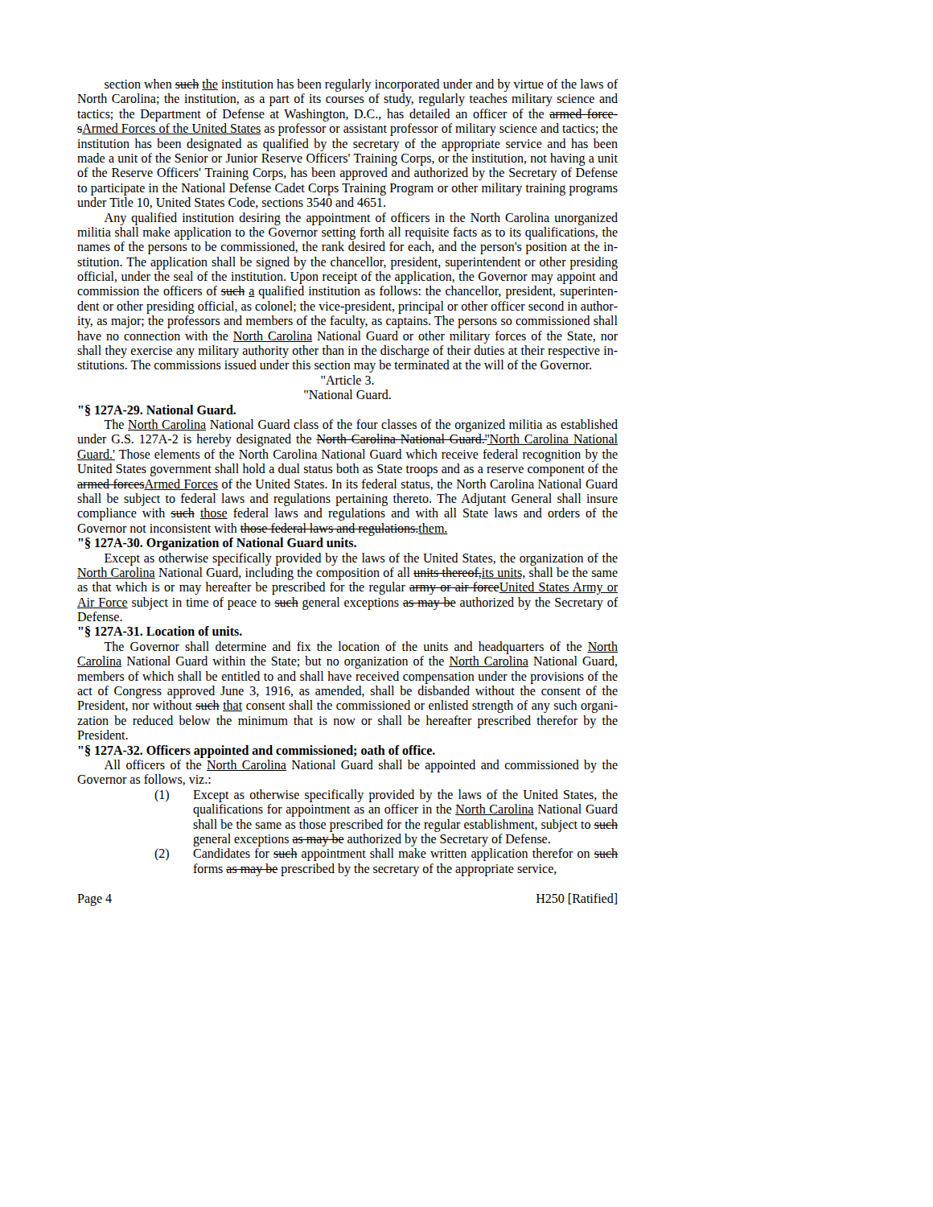section when such the institution has been regularly incorporated under and by virtue of the laws of North Carolina; the institution, as a part of its courses of study, regularly teaches military science and tactics; the Department of Defense at Washington, D.C., has detailed an officer of the armed forces Armed Forces of the United States as professor or assistant professor of military science and tactics; the institution has been designated as qualified by the secretary of the appropriate service and has been made a unit of the Senior or Junior Reserve Officers' Training Corps, or the institution, not having a unit of the Reserve Officers' Training Corps, has been approved and authorized by the Secretary of Defense to participate in the National Defense Cadet Corps Training Program or other military training programs under Title 10, United States Code, sections 3540 and 4651.
Any qualified institution desiring the appointment of officers in the North Carolina unorganized militia shall make application to the Governor setting forth all requisite facts as to its qualifications, the names of the persons to be commissioned, the rank desired for each, and the person's position at the institution. The application shall be signed by the chancellor, president, superintendent or other presiding official, under the seal of the institution. Upon receipt of the application, the Governor may appoint and commission the officers of such a qualified institution as follows: the chancellor, president, superintendent or other presiding official, as colonel; the vice-president, principal or other officer second in authority, as major; the professors and members of the faculty, as captains. The persons so commissioned shall have no connection with the North Carolina National Guard or other military forces of the State, nor shall they exercise any military authority other than in the discharge of their duties at their respective institutions. The commissions issued under this section may be terminated at the will of the Governor.
"Article 3.
"National Guard.
"§ 127A-29. National Guard.
The North Carolina National Guard class of the four classes of the organized militia as established under G.S. 127A-2 is hereby designated the North Carolina National Guard.''North Carolina National Guard.' Those elements of the North Carolina National Guard which receive federal recognition by the United States government shall hold a dual status both as State troops and as a reserve component of the armed forces Armed Forces of the United States. In its federal status, the North Carolina National Guard shall be subject to federal laws and regulations pertaining thereto. The Adjutant General shall insure compliance with such those federal laws and regulations and with all State laws and orders of the Governor not inconsistent with those federal laws and regulations. them.
"§ 127A-30. Organization of National Guard units.
Except as otherwise specifically provided by the laws of the United States, the organization of the North Carolina National Guard, including the composition of all units thereof, its units, shall be the same as that which is or may hereafter be prescribed for the regular army or air force United States Army or Air Force subject in time of peace to such general exceptions as may be authorized by the Secretary of Defense.
"§ 127A-31. Location of units.
The Governor shall determine and fix the location of the units and headquarters of the North Carolina National Guard within the State; but no organization of the North Carolina National Guard, members of which shall be entitled to and shall have received compensation under the provisions of the act of Congress approved June 3, 1916, as amended, shall be disbanded without the consent of the President, nor without such that consent shall the commissioned or enlisted strength of any such organization be reduced below the minimum that is now or shall be hereafter prescribed therefor by the President.
"§ 127A-32. Officers appointed and commissioned; oath of office.
All officers of the North Carolina National Guard shall be appointed and commissioned by the Governor as follows, viz.:
(1)
Except as otherwise specifically provided by the laws of the United States, the qualifications for appointment as an officer in the North Carolina National Guard shall be the same as those prescribed for the regular establishment, subject to such general exceptions as may be authorized by the Secretary of Defense.
(2)
Candidates for such appointment shall make written application therefor on such forms as may be prescribed by the secretary of the appropriate service,
Page 4 H250 [Ratified]